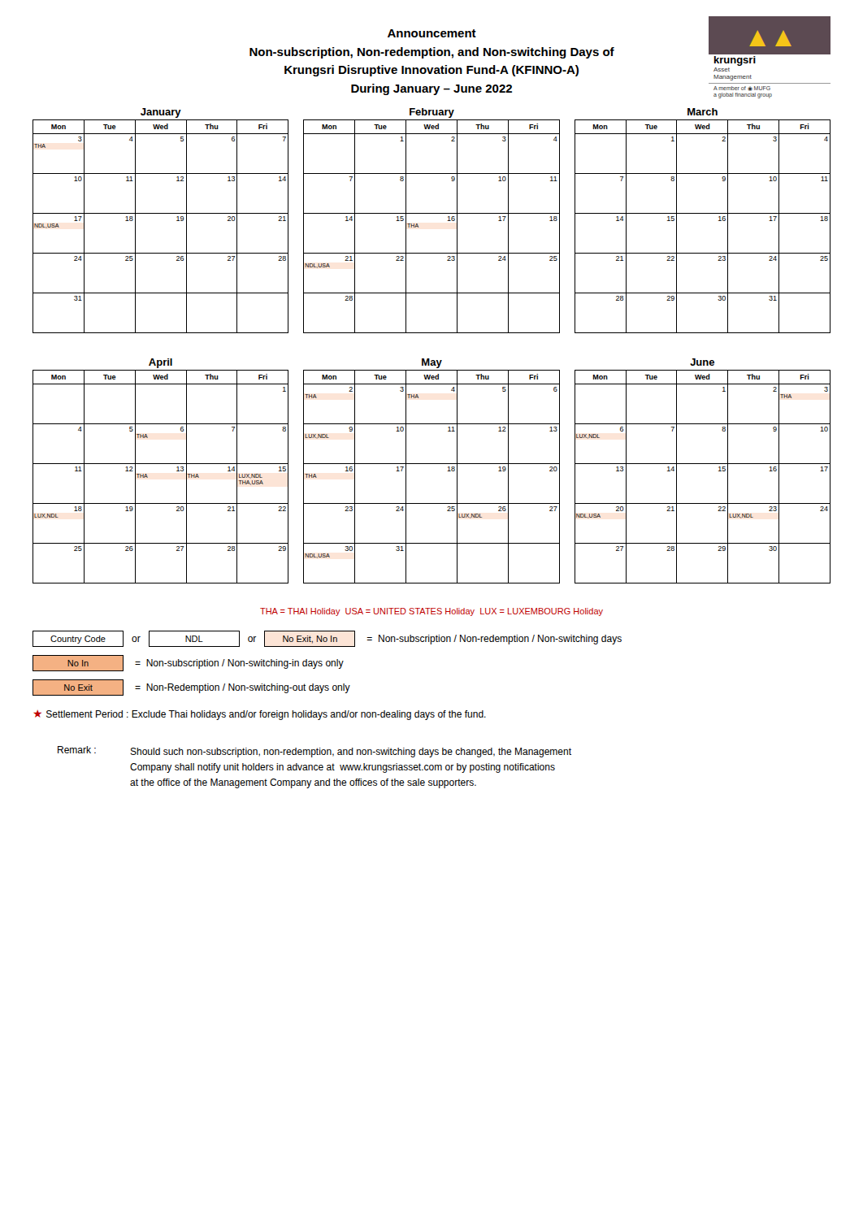Announcement
Non-subscription, Non-redemption, and Non-switching Days of
Krungsri Disruptive Innovation Fund-A (KFINNO-A)
During January – June 2022
▲▲
krungsri
Asset
Management
A member of ◉ MUFG
a global financial group
January
| Mon | Tue | Wed | Thu | Fri |
| --- | --- | --- | --- | --- |
| 3 THA | 4 | 5 | 6 | 7 |
| 10 | 11 | 12 | 13 | 14 |
| 17 NDL,USA | 18 | 19 | 20 | 21 |
| 24 | 25 | 26 | 27 | 28 |
| 31 | | | | |
February
| Mon | Tue | Wed | Thu | Fri |
| --- | --- | --- | --- | --- |
| | 1 | 2 | 3 | 4 |
| 7 | 8 | 9 | 10 | 11 |
| 14 | 15 | 16 THA | 17 | 18 |
| 21 NDL,USA | 22 | 23 | 24 | 25 |
| 28 | | | | |
March
| Mon | Tue | Wed | Thu | Fri |
| --- | --- | --- | --- | --- |
| | 1 | 2 | 3 | 4 |
| 7 | 8 | 9 | 10 | 11 |
| 14 | 15 | 16 | 17 | 18 |
| 21 | 22 | 23 | 24 | 25 |
| 28 | 29 | 30 | 31 | |
April
| Mon | Tue | Wed | Thu | Fri |
| --- | --- | --- | --- | --- |
| | | | | 1 |
| 4 | 5 | 6 THA | 7 | 8 |
| 11 | 12 | 13 THA | 14 THA | 15 LUX,NDL THA,USA |
| 18 LUX,NDL | 19 | 20 | 21 | 22 |
| 25 | 26 | 27 | 28 | 29 |
May
| Mon | Tue | Wed | Thu | Fri |
| --- | --- | --- | --- | --- |
| 2 THA | 3 | 4 THA | 5 | 6 |
| 9 LUX,NDL | 10 | 11 | 12 | 13 |
| 16 THA | 17 | 18 | 19 | 20 |
| 23 | 24 | 25 | 26 LUX,NDL | 27 |
| 30 NDL,USA | 31 | | | |
June
| Mon | Tue | Wed | Thu | Fri |
| --- | --- | --- | --- | --- |
| | | 1 | 2 | 3 THA |
| 6 LUX,NDL | 7 | 8 | 9 | 10 |
| 13 | 14 | 15 | 16 | 17 |
| 20 NDL,USA | 21 | 22 | 23 LUX,NDL | 24 |
| 27 | 28 | 29 | 30 | |
THA = THAI Holiday USA = UNITED STATES Holiday LUX = LUXEMBOURG Holiday
Country Code
or
NDL
or
No Exit, No In
= Non-subscription / Non-redemption / Non-switching days
No In
= Non-subscription / Non-switching-in days only
No Exit
= Non-Redemption / Non-switching-out days only
★ Settlement Period : Exclude Thai holidays and/or foreign holidays and/or non-dealing days of the fund.
Remark :
Should such non-subscription, non-redemption, and non-switching days be changed, the Management
Company shall notify unit holders in advance at www.krungsriasset.com or by posting notifications
at the office of the Management Company and the offices of the sale supporters.